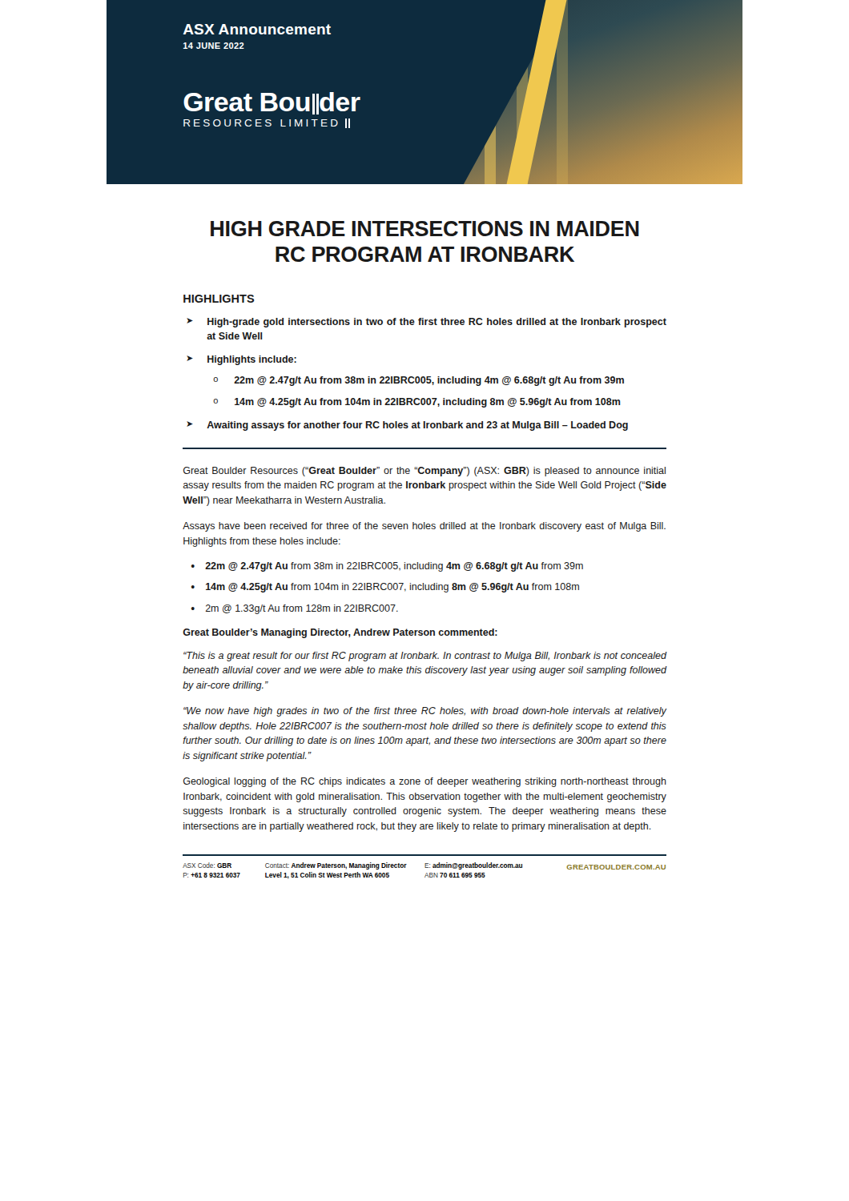ASX Announcement
14 JUNE 2022
Great Bou der
RESOURCES LIMITED
HIGH GRADE INTERSECTIONS IN MAIDEN
RC PROGRAM AT IRONBARK
HIGHLIGHTS
High-grade gold intersections in two of the first three RC holes drilled at the Ironbark prospect at Side Well
Highlights include:
22m @ 2.47g/t Au from 38m in 22IBRC005, including 4m @ 6.68g/t g/t Au from 39m
14m @ 4.25g/t Au from 104m in 22IBRC007, including 8m @ 5.96g/t Au from 108m
Awaiting assays for another four RC holes at Ironbark and 23 at Mulga Bill – Loaded Dog
Great Boulder Resources (“Great Boulder” or the “Company”) (ASX: GBR) is pleased to announce initial assay results from the maiden RC program at the Ironbark prospect within the Side Well Gold Project (“Side Well”) near Meekatharra in Western Australia.
Assays have been received for three of the seven holes drilled at the Ironbark discovery east of Mulga Bill. Highlights from these holes include:
22m @ 2.47g/t Au from 38m in 22IBRC005, including 4m @ 6.68g/t g/t Au from 39m
14m @ 4.25g/t Au from 104m in 22IBRC007, including 8m @ 5.96g/t Au from 108m
2m @ 1.33g/t Au from 128m in 22IBRC007.
Great Boulder’s Managing Director, Andrew Paterson commented:
“This is a great result for our first RC program at Ironbark. In contrast to Mulga Bill, Ironbark is not concealed beneath alluvial cover and we were able to make this discovery last year using auger soil sampling followed by air-core drilling.”
“We now have high grades in two of the first three RC holes, with broad down-hole intervals at relatively shallow depths. Hole 22IBRC007 is the southern-most hole drilled so there is definitely scope to extend this further south. Our drilling to date is on lines 100m apart, and these two intersections are 300m apart so there is significant strike potential.”
Geological logging of the RC chips indicates a zone of deeper weathering striking north-northeast through Ironbark, coincident with gold mineralisation. This observation together with the multi-element geochemistry suggests Ironbark is a structurally controlled orogenic system. The deeper weathering means these intersections are in partially weathered rock, but they are likely to relate to primary mineralisation at depth.
| ASX Code: GBR P: +61 8 9321 6037 | Contact: Andrew Paterson, Managing Director Level 1, 51 Colin St West Perth WA 6005 | E: admin@greatboulder.com.au ABN 70 611 695 955 | GREATBOULDER.COM.AU |